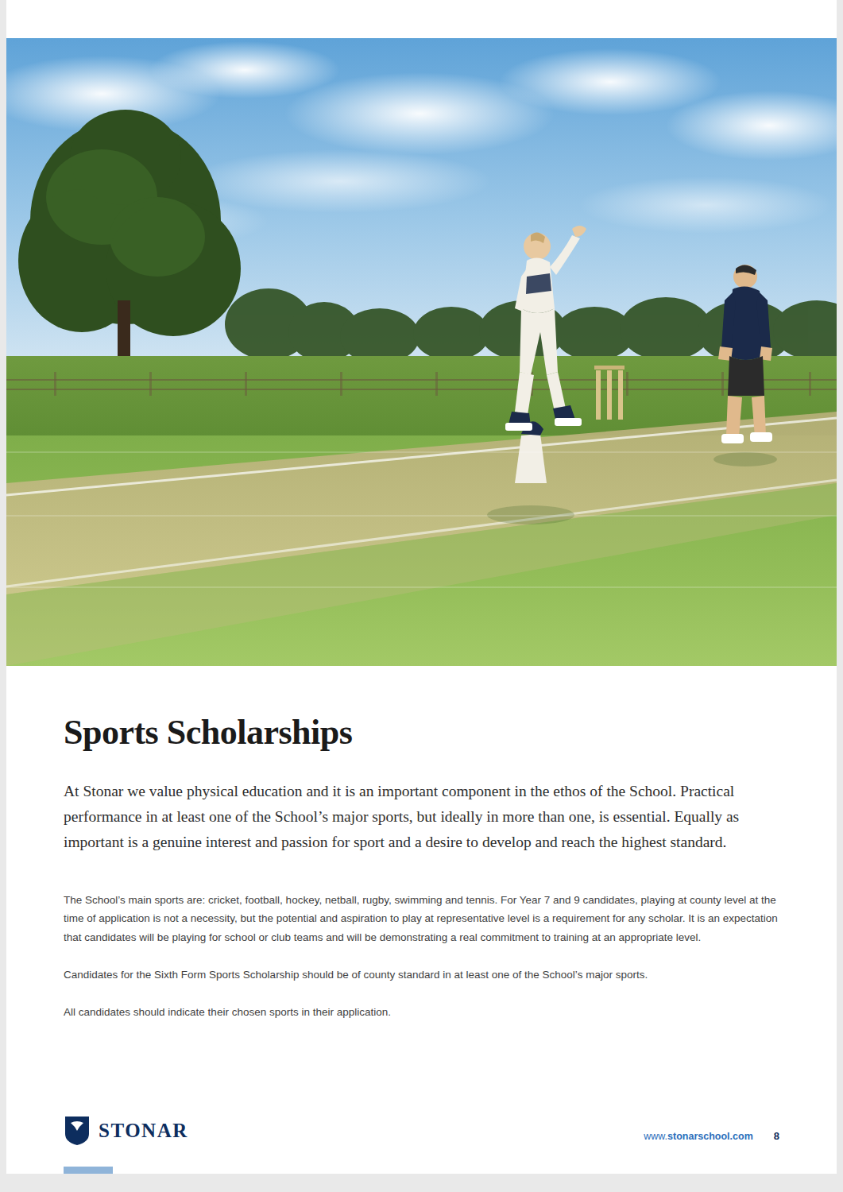Sports Scholarships
At Stonar we value physical education and it is an important component in the ethos of the School. Practical performance in at least one of the School’s major sports, but ideally in more than one, is essential. Equally as important is a genuine interest and passion for sport and a desire to develop and reach the highest standard.
The School’s main sports are: cricket, football, hockey, netball, rugby, swimming and tennis. For Year 7 and 9 candidates, playing at county level at the time of application is not a necessity, but the potential and aspiration to play at representative level is a requirement for any scholar. It is an expectation that candidates will be playing for school or club teams and will be demonstrating a real commitment to training at an appropriate level.
Candidates for the Sixth Form Sports Scholarship should be of county standard in at least one of the School’s major sports.
All candidates should indicate their chosen sports in their application.
STONAR
www.stonarschool.com 8